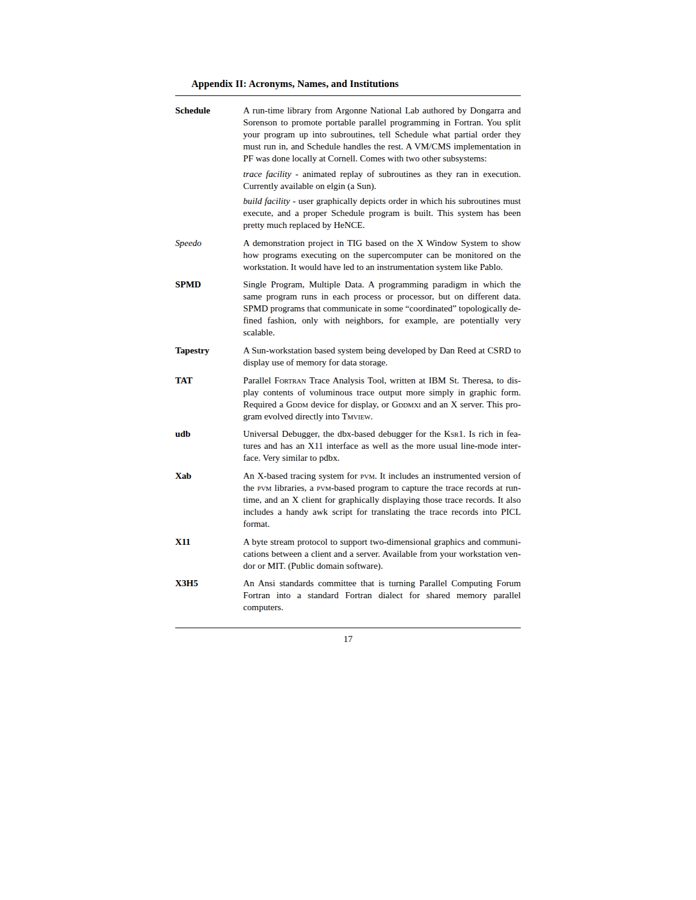Appendix II: Acronyms, Names, and Institutions
| Schedule | A run-time library from Argonne National Lab authored by Dongarra and Sorenson to promote portable parallel programming in Fortran. You split your program up into subroutines, tell Schedule what partial order they must run in, and Schedule handles the rest. A VM/CMS implementation in PF was done locally at Cornell. Comes with two other subsystems: trace facility - animated replay of subroutines as they ran in execution. Currently available on elgin (a Sun). build facility - user graphically depicts order in which his subroutines must execute, and a proper Schedule program is built. This system has been pretty much replaced by HeNCE. |
| Speedo | A demonstration project in TIG based on the X Window System to show how programs executing on the supercomputer can be monitored on the workstation. It would have led to an instrumentation system like Pablo. |
| SPMD | Single Program, Multiple Data. A programming paradigm in which the same program runs in each process or processor, but on different data. SPMD programs that communicate in some “coordinated” topologically defined fashion, only with neighbors, for example, are potentially very scalable. |
| Tapestry | A Sun-workstation based system being developed by Dan Reed at CSRD to display use of memory for data storage. |
| TAT | Parallel Fortran Trace Analysis Tool, written at IBM St. Theresa, to display contents of voluminous trace output more simply in graphic form. Required a Gddm device for display, or Gddmxi and an X server. This program evolved directly into Tmview . |
| udb | Universal D ebugger, the dbx-based debugger for the Ksr 1. Is rich in features and has an X11 interface as well as the more usual line-mode interface. Very similar to pdbx. |
| Xab | An X-based tracing system for pvm . It includes an instrumented version of the pvm libraries, a pvm -based program to capture the trace records at run-time, and an X client for graphically displaying those trace records. It also includes a handy awk script for translating the trace records into PICL format. |
| X11 | A byte stream protocol to support two-dimensional graphics and communications between a client and a server. Available from your workstation vendor or MIT. (Public domain software). |
| X3H5 | An Ansi standards committee that is turning Parallel Computing Forum Fortran into a standard Fortran dialect for shared memory parallel computers. |
17